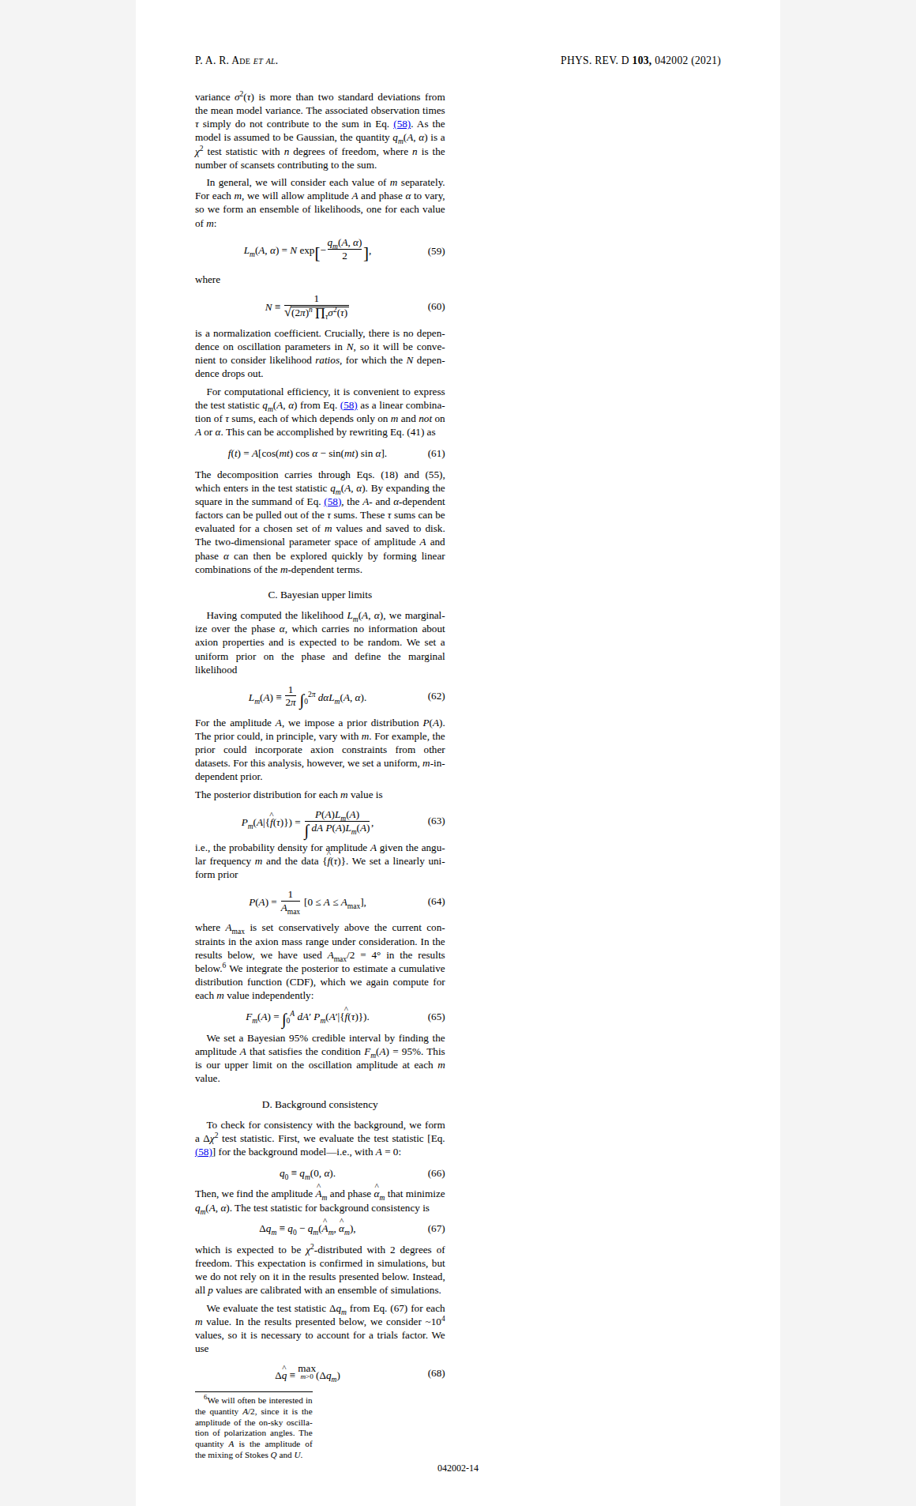P. A. R. Ade et al.
PHYS. REV. D 103, 042002 (2021)
variance σ2(τ) is more than two standard deviations from the mean model variance. The associated observation times τ simply do not contribute to the sum in Eq. (58). As the model is assumed to be Gaussian, the quantity qm(A, α) is a χ2 test statistic with n degrees of freedom, where n is the number of scansets contributing to the sum.
In general, we will consider each value of m separately. For each m, we will allow amplitude A and phase α to vary, so we form an ensemble of likelihoods, one for each value of m:
Lm(A, α) = N exp[−qm(A, α) 2],
(59)
where
N ≡ 1(2π)n Πτσ2(τ)
(60)
is a normalization coefficient. Crucially, there is no dependence on oscillation parameters in N, so it will be convenient to consider likelihood ratios, for which the N dependence drops out.
For computational efficiency, it is convenient to express the test statistic qm(A, α) from Eq. (58) as a linear combination of τ sums, each of which depends only on m and not on A or α. This can be accomplished by rewriting Eq. (41) as
f(t) = A[cos(mt) cos α − sin(mt) sin α].
(61)
The decomposition carries through Eqs. (18) and (55), which enters in the test statistic qm(A, α). By expanding the square in the summand of Eq. (58), the A- and α-dependent factors can be pulled out of the τ sums. These τ sums can be evaluated for a chosen set of m values and saved to disk. The two-dimensional parameter space of amplitude A and phase α can then be explored quickly by forming linear combinations of the m-dependent terms.
C. Bayesian upper limits
Having computed the likelihood Lm(A, α), we marginalize over the phase α, which carries no information about axion properties and is expected to be random. We set a uniform prior on the phase and define the marginal likelihood
Lm(A) ≡ 12π ∫02π dαLm(A, α).
(62)
For the amplitude A, we impose a prior distribution P(A). The prior could, in principle, vary with m. For example, the prior could incorporate axion constraints from other datasets. For this analysis, however, we set a uniform, m-independent prior.
The posterior distribution for each m value is
Pm(A|{f(τ)}) = P(A)Lm(A)∫ dA P(A)Lm(A),
(63)
i.e., the probability density for amplitude A given the angular frequency m and the data {f(τ)}. We set a linearly uniform prior
P(A) = 1 Amax [0 ≤ A ≤ Amax],
(64)
where Amax is set conservatively above the current constraints in the axion mass range under consideration. In the results below, we have used Amax/2 = 4° in the results below.6 We integrate the posterior to estimate a cumulative distribution function (CDF), which we again compute for each m value independently:
Fm(A) = ∫0A dA′ Pm(A′|{f(τ)}).
(65)
We set a Bayesian 95% credible interval by finding the amplitude A that satisfies the condition Fm(A) = 95%. This is our upper limit on the oscillation amplitude at each m value.
D. Background consistency
To check for consistency with the background, we form a Δχ2 test statistic. First, we evaluate the test statistic [Eq. (58)] for the background model—i.e., with A = 0:
q0 ≡ qm(0, α).
(66)
Then, we find the amplitude Am and phase αm that minimize qm(A, α). The test statistic for background consistency is
Δqm ≡ q0 − qm(Am, αm),
(67)
which is expected to be χ2-distributed with 2 degrees of freedom. This expectation is confirmed in simulations, but we do not rely on it in the results presented below. Instead, all p values are calibrated with an ensemble of simulations.
We evaluate the test statistic Δqm from Eq. (67) for each m value. In the results presented below, we consider ~104 values, so it is necessary to account for a trials factor. We use
Δq ≡ max m>0(Δqm)
(68)
6We will often be interested in the quantity A/2, since it is the amplitude of the on-sky oscillation of polarization angles. The quantity A is the amplitude of the mixing of Stokes Q and U.
042002-14